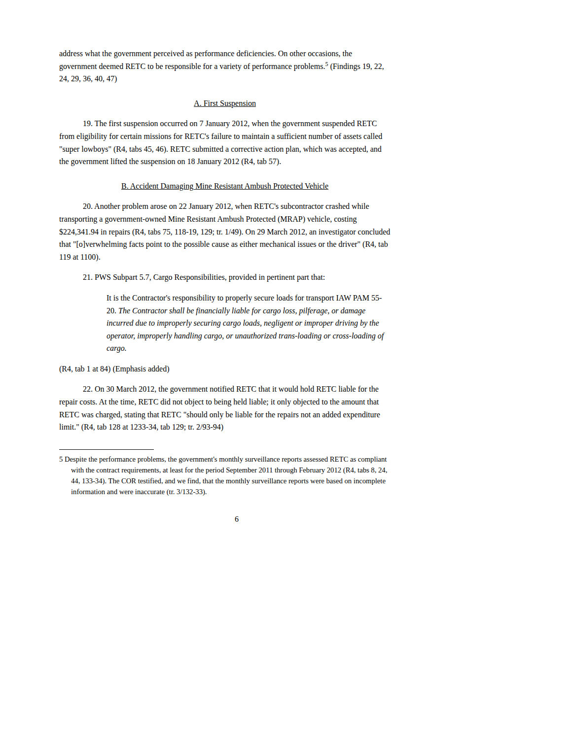address what the government perceived as performance deficiencies. On other occasions, the government deemed RETC to be responsible for a variety of performance problems.5 (Findings 19, 22, 24, 29, 36, 40, 47)
A. First Suspension
19. The first suspension occurred on 7 January 2012, when the government suspended RETC from eligibility for certain missions for RETC's failure to maintain a sufficient number of assets called "super lowboys" (R4, tabs 45, 46). RETC submitted a corrective action plan, which was accepted, and the government lifted the suspension on 18 January 2012 (R4, tab 57).
B. Accident Damaging Mine Resistant Ambush Protected Vehicle
20. Another problem arose on 22 January 2012, when RETC's subcontractor crashed while transporting a government-owned Mine Resistant Ambush Protected (MRAP) vehicle, costing $224,341.94 in repairs (R4, tabs 75, 118-19, 129; tr. 1/49). On 29 March 2012, an investigator concluded that "[o]verwhelming facts point to the possible cause as either mechanical issues or the driver" (R4, tab 119 at 1100).
21. PWS Subpart 5.7, Cargo Responsibilities, provided in pertinent part that:
It is the Contractor's responsibility to properly secure loads for transport IAW PAM 55-20. The Contractor shall be financially liable for cargo loss, pilferage, or damage incurred due to improperly securing cargo loads, negligent or improper driving by the operator, improperly handling cargo, or unauthorized trans-loading or cross-loading of cargo.
(R4, tab 1 at 84) (Emphasis added)
22. On 30 March 2012, the government notified RETC that it would hold RETC liable for the repair costs. At the time, RETC did not object to being held liable; it only objected to the amount that RETC was charged, stating that RETC "should only be liable for the repairs not an added expenditure limit." (R4, tab 128 at 1233-34, tab 129; tr. 2/93-94)
5 Despite the performance problems, the government's monthly surveillance reports assessed RETC as compliant with the contract requirements, at least for the period September 2011 through February 2012 (R4, tabs 8, 24, 44, 133-34). The COR testified, and we find, that the monthly surveillance reports were based on incomplete information and were inaccurate (tr. 3/132-33).
6